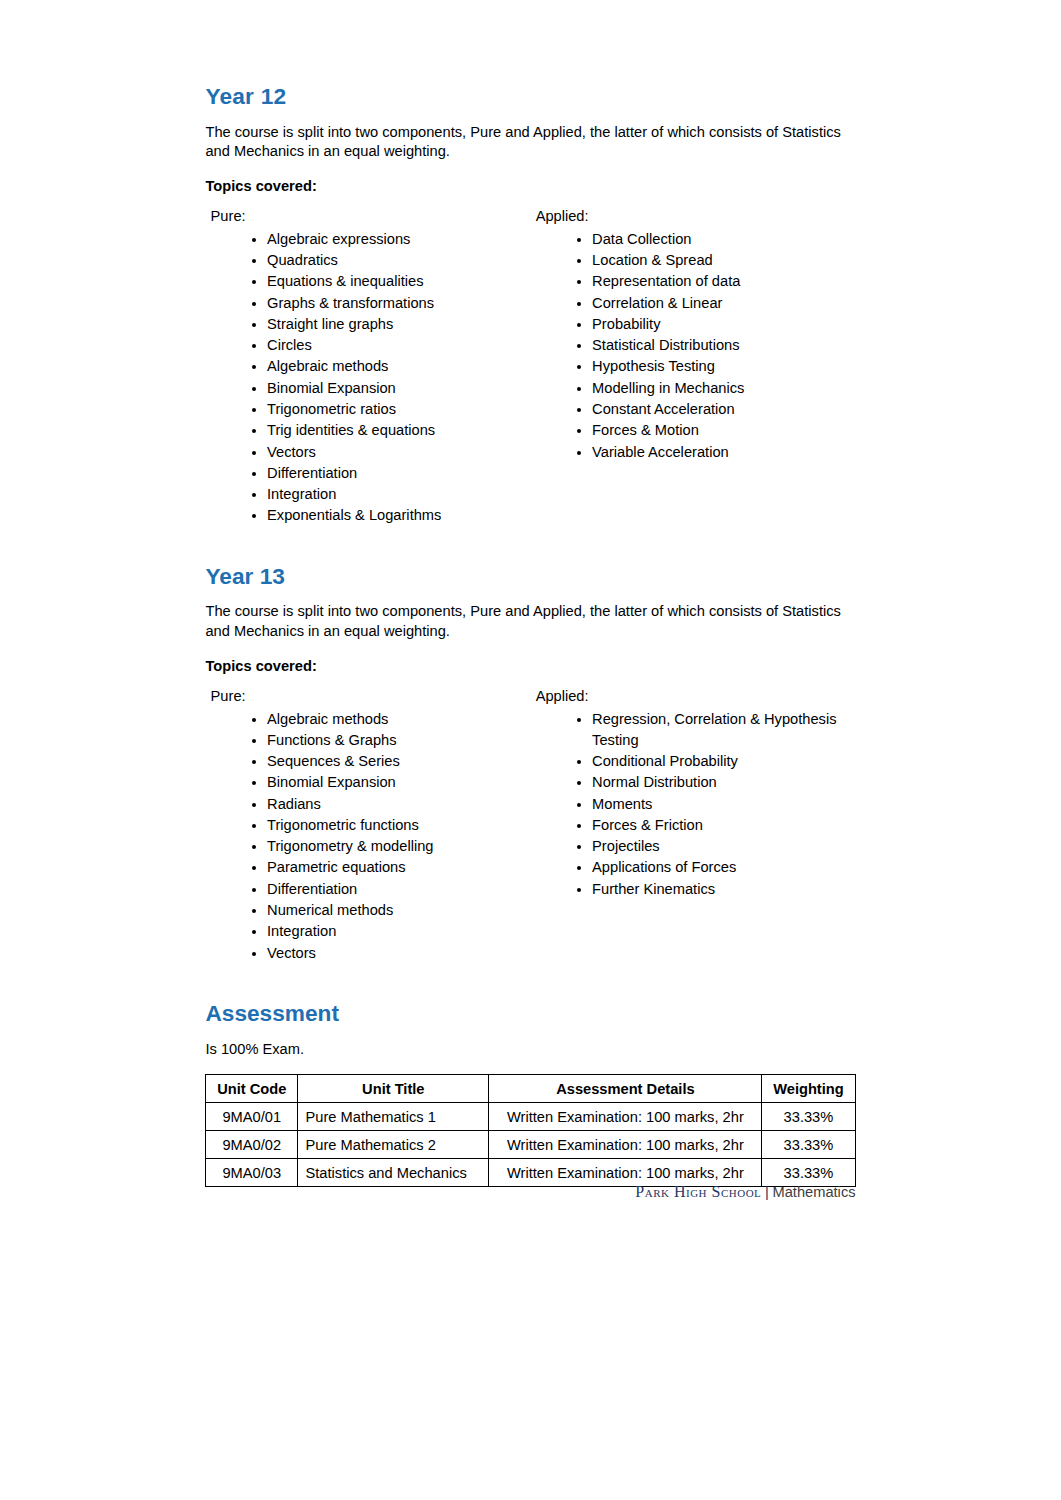Year 12
The course is split into two components, Pure and Applied, the latter of which consists of Statistics and Mechanics in an equal weighting.
Topics covered:
Pure:
Algebraic expressions
Quadratics
Equations & inequalities
Graphs & transformations
Straight line graphs
Circles
Algebraic methods
Binomial Expansion
Trigonometric ratios
Trig identities & equations
Vectors
Differentiation
Integration
Exponentials & Logarithms
Applied:
Data Collection
Location & Spread
Representation of data
Correlation & Linear
Probability
Statistical Distributions
Hypothesis Testing
Modelling in Mechanics
Constant Acceleration
Forces & Motion
Variable Acceleration
Year 13
The course is split into two components, Pure and Applied, the latter of which consists of Statistics and Mechanics in an equal weighting.
Topics covered:
Pure:
Algebraic methods
Functions & Graphs
Sequences & Series
Binomial Expansion
Radians
Trigonometric functions
Trigonometry & modelling
Parametric equations
Differentiation
Numerical methods
Integration
Vectors
Applied:
Regression, Correlation & Hypothesis Testing
Conditional Probability
Normal Distribution
Moments
Forces & Friction
Projectiles
Applications of Forces
Further Kinematics
Assessment
Is 100% Exam.
| Unit Code | Unit Title | Assessment Details | Weighting |
| --- | --- | --- | --- |
| 9MA0/01 | Pure Mathematics 1 | Written Examination: 100 marks, 2hr | 33.33% |
| 9MA0/02 | Pure Mathematics 2 | Written Examination: 100 marks, 2hr | 33.33% |
| 9MA0/03 | Statistics and Mechanics | Written Examination: 100 marks, 2hr | 33.33% |
Park High School|Mathematics